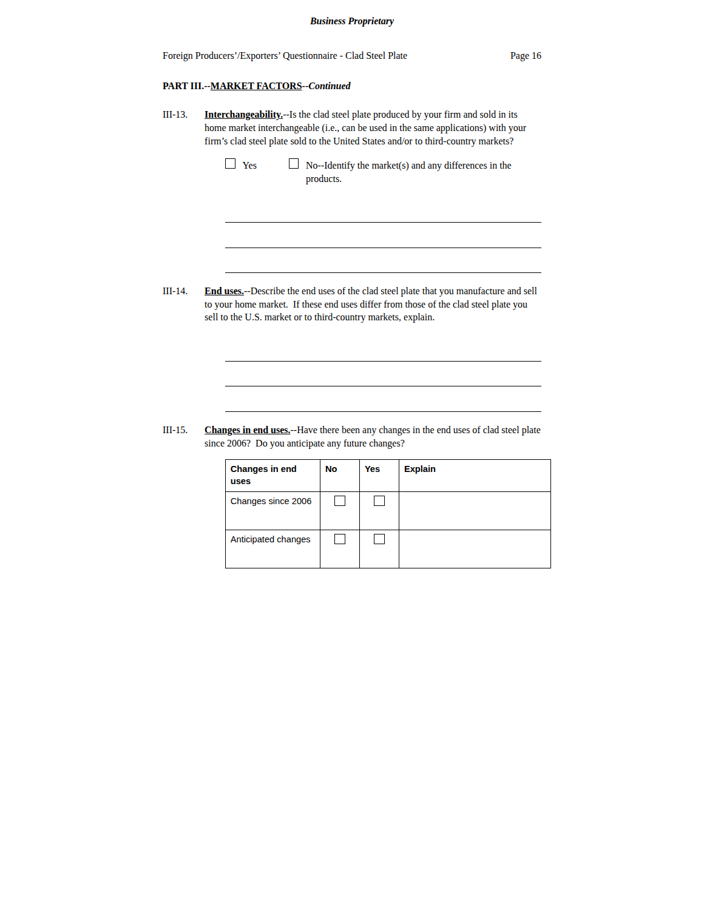Business Proprietary
Foreign Producers’/Exporters’ Questionnaire - Clad Steel Plate
Page 16
PART III.--MARKET FACTORS--Continued
III-13.
Interchangeability.--Is the clad steel plate produced by your firm and sold in its home market interchangeable (i.e., can be used in the same applications) with your firm’s clad steel plate sold to the United States and/or to third-country markets?
Yes No--Identify the market(s) and any differences in the products.
III-14.
End uses.--Describe the end uses of the clad steel plate that you manufacture and sell to your home market. If these end uses differ from those of the clad steel plate you sell to the U.S. market or to third-country markets, explain.
III-15.
Changes in end uses.--Have there been any changes in the end uses of clad steel plate since 2006? Do you anticipate any future changes?
| Changes in end uses | No | Yes | Explain |
| --- | --- | --- | --- |
| Changes since 2006 | | | |
| Anticipated changes | | | |